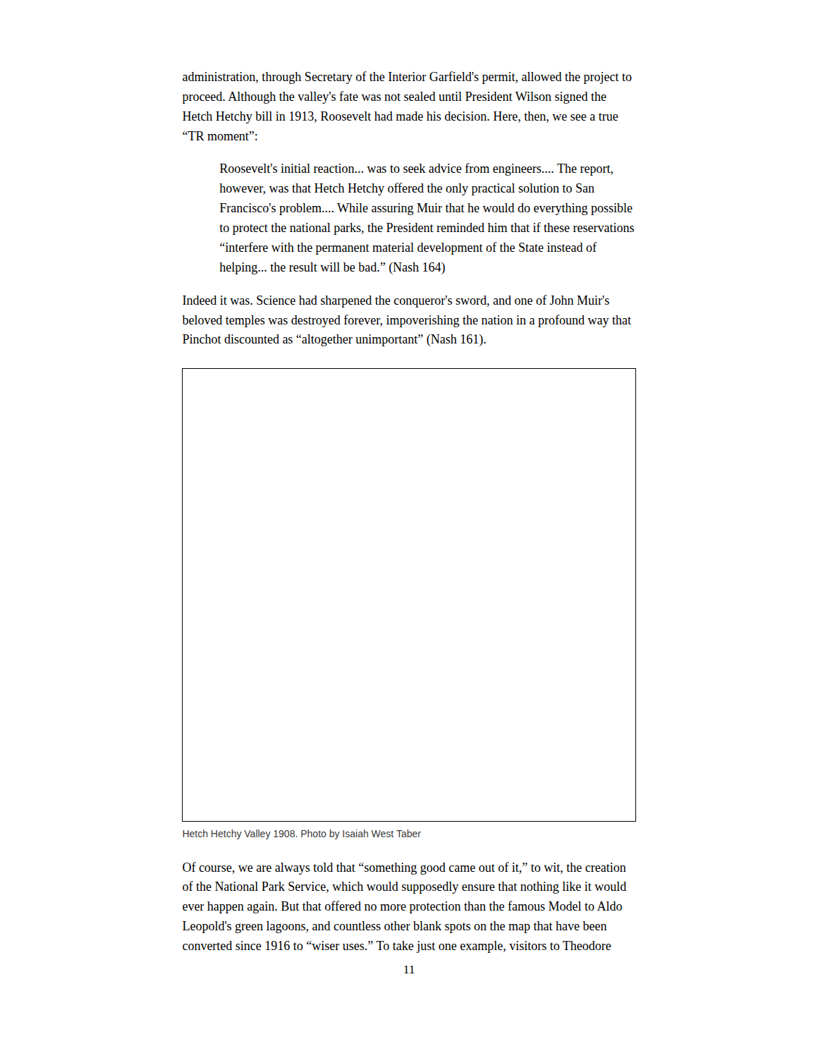administration, through Secretary of the Interior Garfield's permit, allowed the project to proceed. Although the valley's fate was not sealed until President Wilson signed the Hetch Hetchy bill in 1913, Roosevelt had made his decision. Here, then, we see a true “TR moment”:
Roosevelt's initial reaction... was to seek advice from engineers.... The report, however, was that Hetch Hetchy offered the only practical solution to San Francisco's problem.... While assuring Muir that he would do everything possible to protect the national parks, the President reminded him that if these reservations “interfere with the permanent material development of the State instead of helping... the result will be bad.” (Nash 164)
Indeed it was. Science had sharpened the conqueror's sword, and one of John Muir's beloved temples was destroyed forever, impoverishing the nation in a profound way that Pinchot discounted as “altogether unimportant” (Nash 161).
Hetch Hetchy Valley 1908. Photo by Isaiah West Taber
Of course, we are always told that “something good came out of it,” to wit, the creation of the National Park Service, which would supposedly ensure that nothing like it would ever happen again. But that offered no more protection than the famous Model to Aldo Leopold's green lagoons, and countless other blank spots on the map that have been converted since 1916 to “wiser uses.” To take just one example, visitors to Theodore
11